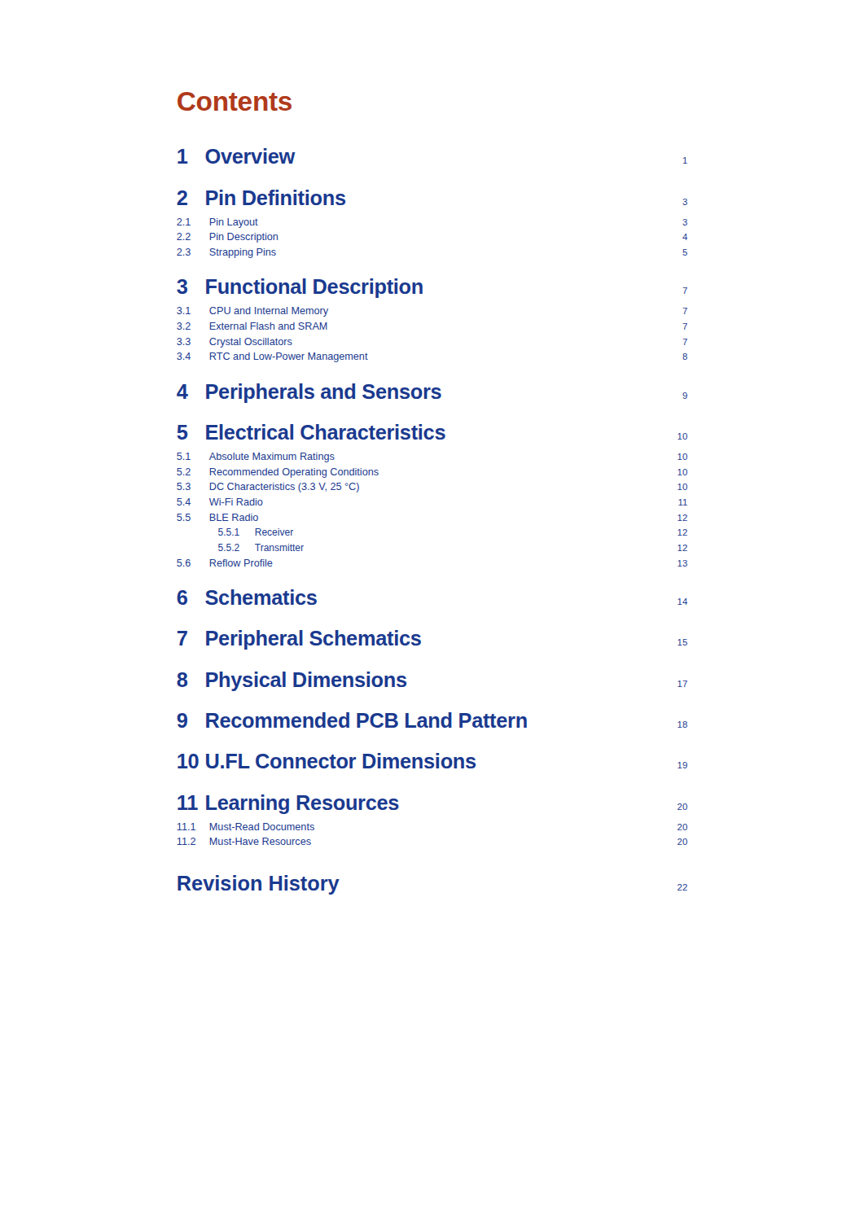Contents
1 Overview
1
2 Pin Definitions
3
2.1 Pin Layout
3
2.2 Pin Description
4
2.3 Strapping Pins
5
3 Functional Description
7
3.1 CPU and Internal Memory
7
3.2 External Flash and SRAM
7
3.3 Crystal Oscillators
7
3.4 RTC and Low-Power Management
8
4 Peripherals and Sensors
9
5 Electrical Characteristics
10
5.1 Absolute Maximum Ratings
10
5.2 Recommended Operating Conditions
10
5.3 DC Characteristics (3.3 V, 25 °C)
10
5.4 Wi-Fi Radio
11
5.5 BLE Radio
12
5.5.1 Receiver
12
5.5.2 Transmitter
12
5.6 Reflow Profile
13
6 Schematics
14
7 Peripheral Schematics
15
8 Physical Dimensions
17
9 Recommended PCB Land Pattern
18
10 U.FL Connector Dimensions
19
11 Learning Resources
20
11.1 Must-Read Documents
20
11.2 Must-Have Resources
20
Revision History
22